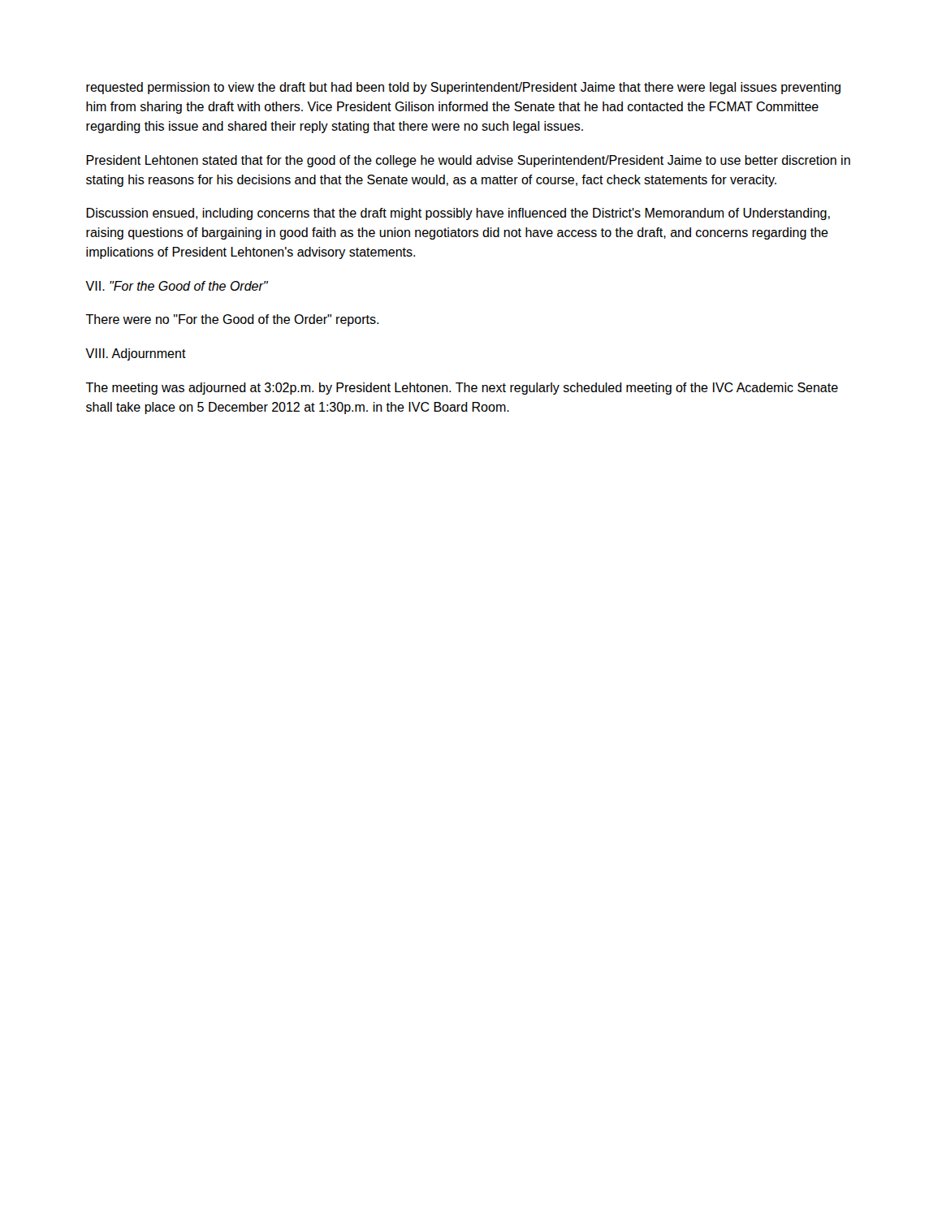requested permission to view the draft but had been told by Superintendent/President Jaime that there were legal issues preventing him from sharing the draft with others. Vice President Gilison informed the Senate that he had contacted the FCMAT Committee regarding this issue and shared their reply stating that there were no such legal issues.
President Lehtonen stated that for the good of the college he would advise Superintendent/President Jaime to use better discretion in stating his reasons for his decisions and that the Senate would, as a matter of course, fact check statements for veracity.
Discussion ensued, including concerns that the draft might possibly have influenced the District's Memorandum of Understanding, raising questions of bargaining in good faith as the union negotiators did not have access to the draft, and concerns regarding the implications of President Lehtonen's advisory statements.
VII. "For the Good of the Order"
There were no "For the Good of the Order" reports.
VIII. Adjournment
The meeting was adjourned at 3:02p.m. by President Lehtonen. The next regularly scheduled meeting of the IVC Academic Senate shall take place on 5 December 2012 at 1:30p.m. in the IVC Board Room.